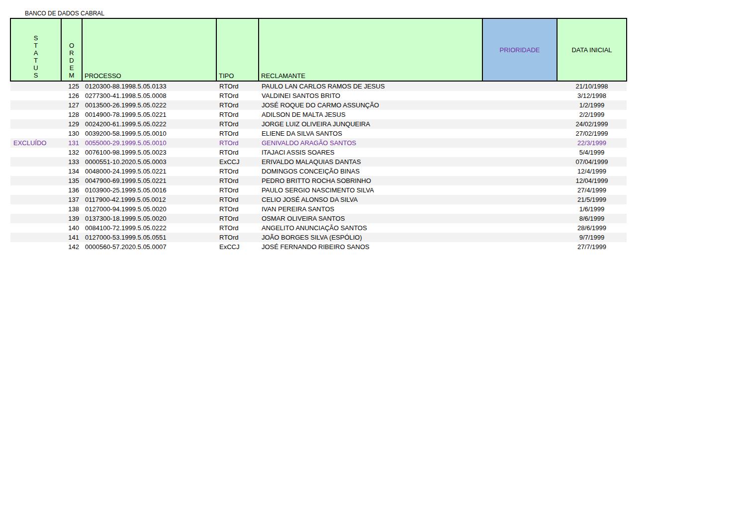BANCO DE DADOS CABRAL
| S T A T U S | O R D E M | PROCESSO | TIPO | RECLAMANTE | PRIORIDADE | DATA INICIAL |
| --- | --- | --- | --- | --- | --- | --- |
| | 125 | 0120300-88.1998.5.05.0133 | RTOrd | PAULO LAN CARLOS RAMOS DE JESUS | | 21/10/1998 |
| | 126 | 0277300-41.1998.5.05.0008 | RTOrd | VALDINEI SANTOS BRITO | | 3/12/1998 |
| | 127 | 0013500-26.1999.5.05.0222 | RTOrd | JOSÉ ROQUE DO CARMO ASSUNÇÃO | | 1/2/1999 |
| | 128 | 0014900-78.1999.5.05.0221 | RTOrd | ADILSON DE MALTA JESUS | | 2/2/1999 |
| | 129 | 0024200-61.1999.5.05.0222 | RTOrd | JORGE LUIZ OLIVEIRA JUNQUEIRA | | 24/02/1999 |
| | 130 | 0039200-58.1999.5.05.0010 | RTOrd | ELIENE DA SILVA SANTOS | | 27/02/1999 |
| EXCLUÍDO | 131 | 0055000-29.1999.5.05.0010 | RTOrd | GENIVALDO ARAGÃO SANTOS | | 22/3/1999 |
| | 132 | 0076100-98.1999.5.05.0023 | RTOrd | ITAJACI ASSIS SOARES | | 5/4/1999 |
| | 133 | 0000551-10.2020.5.05.0003 | ExCCJ | ERIVALDO MALAQUIAS DANTAS | | 07/04/1999 |
| | 134 | 0048000-24.1999.5.05.0221 | RTOrd | DOMINGOS CONCEIÇÃO BINAS | | 12/4/1999 |
| | 135 | 0047900-69.1999.5.05.0221 | RTOrd | PEDRO BRITTO ROCHA SOBRINHO | | 12/04/1999 |
| | 136 | 0103900-25.1999.5.05.0016 | RTOrd | PAULO SERGIO NASCIMENTO SILVA | | 27/4/1999 |
| | 137 | 0117900-42.1999.5.05.0012 | RTOrd | CELIO JOSÉ ALONSO DA SILVA | | 21/5/1999 |
| | 138 | 0127000-94.1999.5.05.0020 | RTOrd | IVAN PEREIRA SANTOS | | 1/6/1999 |
| | 139 | 0137300-18.1999.5.05.0020 | RTOrd | OSMAR OLIVEIRA SANTOS | | 8/6/1999 |
| | 140 | 0084100-72.1999.5.05.0222 | RTOrd | ANGELITO ANUNCIAÇÃO SANTOS | | 28/6/1999 |
| | 141 | 0127000-53.1999.5.05.0551 | RTOrd | JOÃO BORGES SILVA (ESPÓLIO) | | 9/7/1999 |
| | 142 | 0000560-57.2020.5.05.0007 | ExCCJ | JOSÉ FERNANDO RIBEIRO SANOS | | 27/7/1999 |